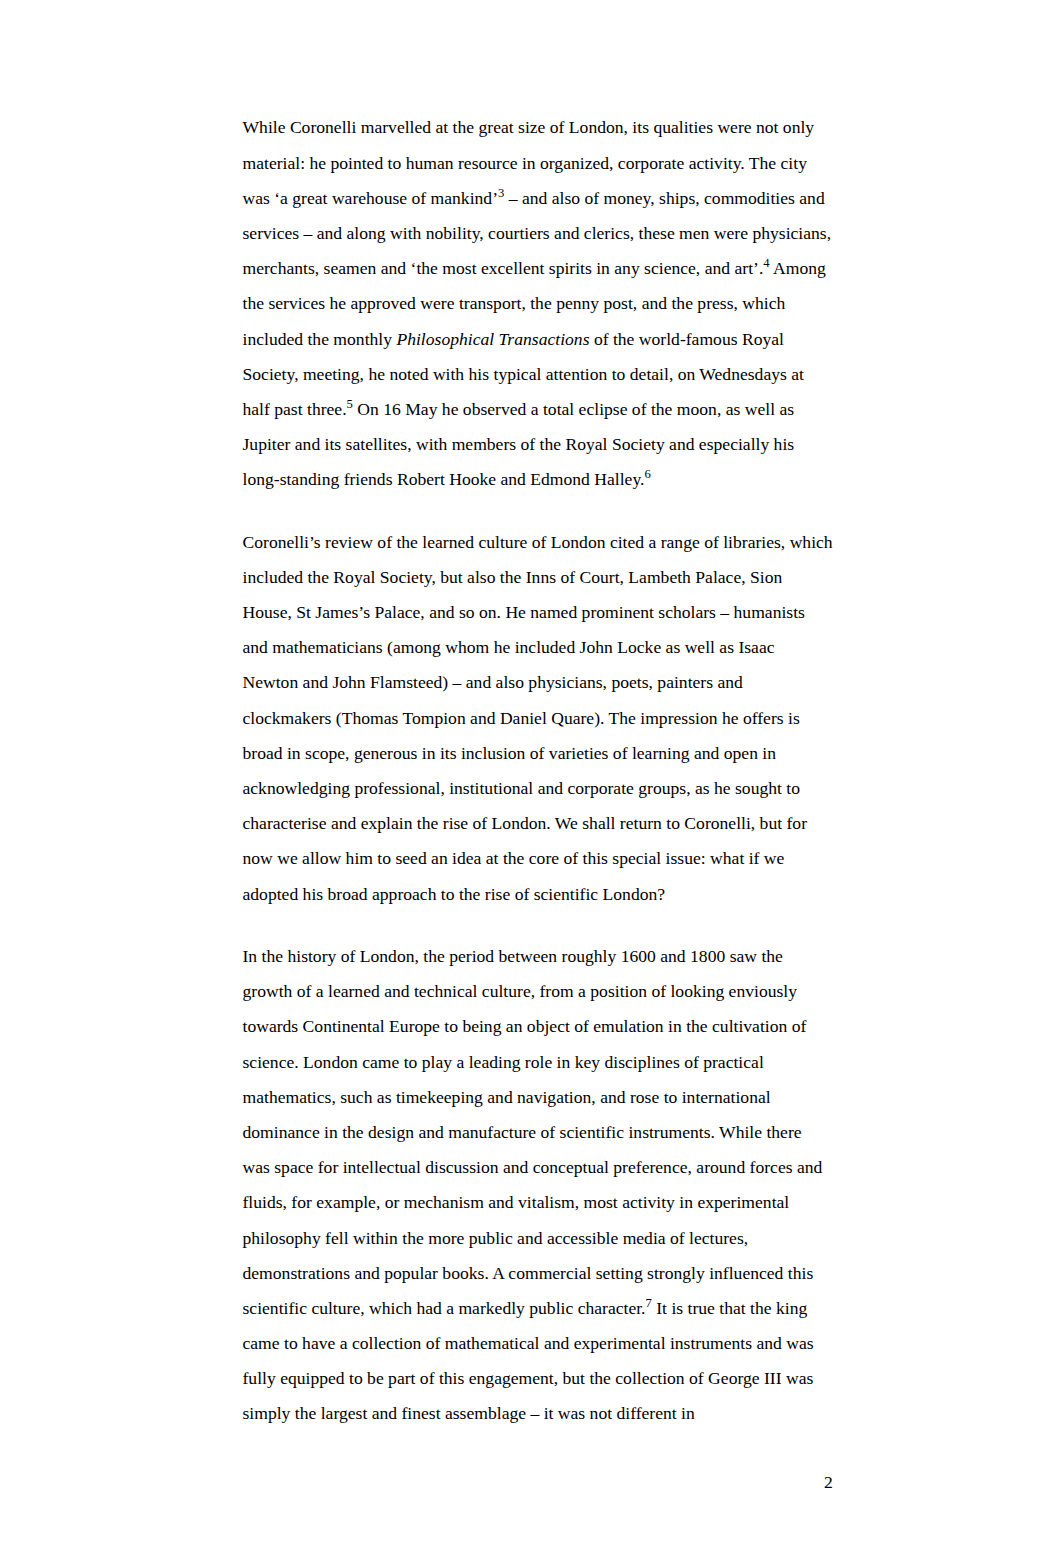While Coronelli marvelled at the great size of London, its qualities were not only material: he pointed to human resource in organized, corporate activity. The city was ‘a great warehouse of mankind’3 – and also of money, ships, commodities and services – and along with nobility, courtiers and clerics, these men were physicians, merchants, seamen and ‘the most excellent spirits in any science, and art’.4 Among the services he approved were transport, the penny post, and the press, which included the monthly Philosophical Transactions of the world-famous Royal Society, meeting, he noted with his typical attention to detail, on Wednesdays at half past three.5 On 16 May he observed a total eclipse of the moon, as well as Jupiter and its satellites, with members of the Royal Society and especially his long-standing friends Robert Hooke and Edmond Halley.6
Coronelli’s review of the learned culture of London cited a range of libraries, which included the Royal Society, but also the Inns of Court, Lambeth Palace, Sion House, St James’s Palace, and so on. He named prominent scholars – humanists and mathematicians (among whom he included John Locke as well as Isaac Newton and John Flamsteed) – and also physicians, poets, painters and clockmakers (Thomas Tompion and Daniel Quare). The impression he offers is broad in scope, generous in its inclusion of varieties of learning and open in acknowledging professional, institutional and corporate groups, as he sought to characterise and explain the rise of London. We shall return to Coronelli, but for now we allow him to seed an idea at the core of this special issue: what if we adopted his broad approach to the rise of scientific London?
In the history of London, the period between roughly 1600 and 1800 saw the growth of a learned and technical culture, from a position of looking enviously towards Continental Europe to being an object of emulation in the cultivation of science. London came to play a leading role in key disciplines of practical mathematics, such as timekeeping and navigation, and rose to international dominance in the design and manufacture of scientific instruments. While there was space for intellectual discussion and conceptual preference, around forces and fluids, for example, or mechanism and vitalism, most activity in experimental philosophy fell within the more public and accessible media of lectures, demonstrations and popular books. A commercial setting strongly influenced this scientific culture, which had a markedly public character.7 It is true that the king came to have a collection of mathematical and experimental instruments and was fully equipped to be part of this engagement, but the collection of George III was simply the largest and finest assemblage – it was not different in
2